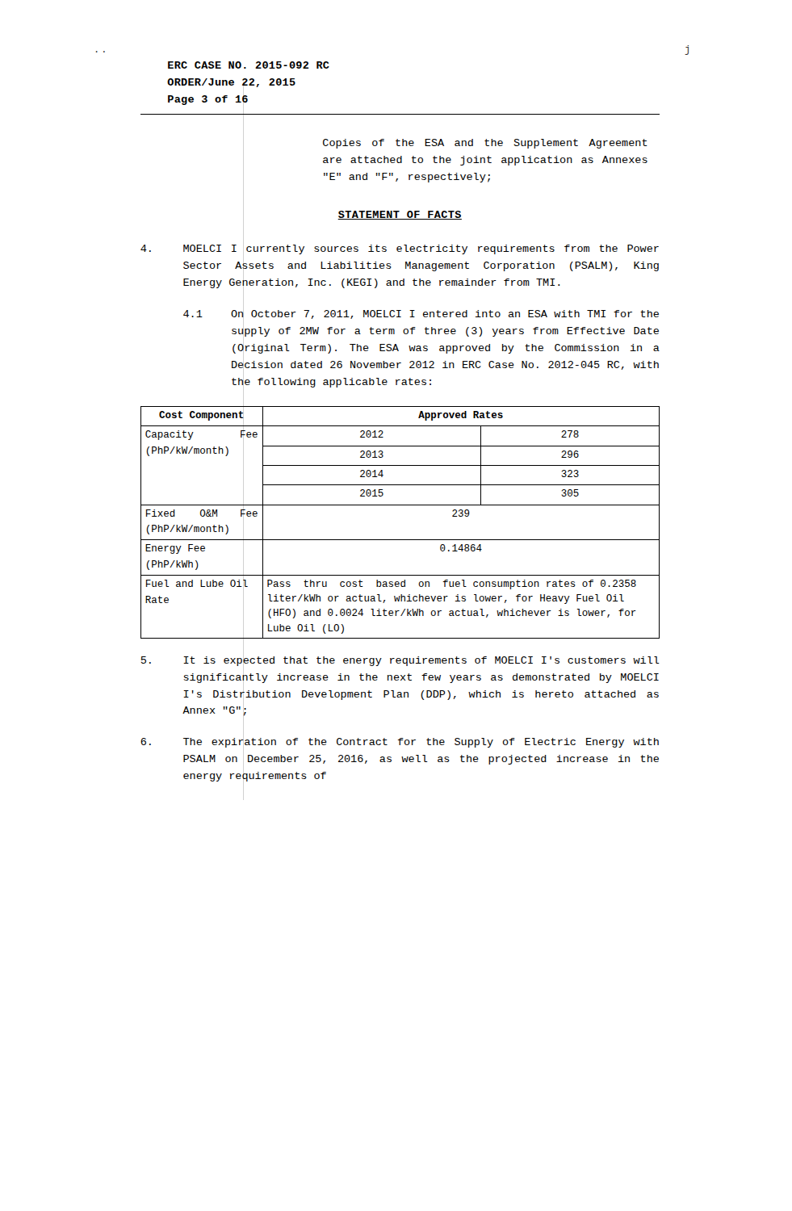..
j
ERC CASE NO. 2015-092 RC
ORDER/June 22, 2015
Page 3 of 16
Copies of the ESA and the Supplement Agreement are attached to the joint application as Annexes "E" and "F", respectively;
STATEMENT OF FACTS
4.
MOELCI I currently sources its electricity requirements from the Power Sector Assets and Liabilities Management Corporation (PSALM), King Energy Generation, Inc. (KEGI) and the remainder from TMI.
4.1
On October 7, 2011, MOELCI I entered into an ESA with TMI for the supply of 2MW for a term of three (3) years from Effective Date (Original Term). The ESA was approved by the Commission in a Decision dated 26 November 2012 in ERC Case No. 2012-045 RC, with the following applicable rates:
| Cost Component | Approved Rates |
| --- | --- |
| Capacity (PhP/kW/month) Fee | 2012 | 278 |
| 2013 | 296 |
| 2014 | 323 |
| 2015 | 305 |
| Fixed O&M (PhP/kW/month) Fee | 239 |
| Energy Fee (PhP/kWh) | 0.14864 |
| Fuel and Lube Oil Rate | Pass thru cost based on fuel consumption rates of 0.2358 liter/kWh or actual, whichever is lower, for Heavy Fuel Oil (HFO) and 0.0024 liter/kWh or actual, whichever is lower, for Lube Oil (LO) |
5.
It is expected that the energy requirements of MOELCI I's customers will significantly increase in the next few years as demonstrated by MOELCI I's Distribution Development Plan (DDP), which is hereto attached as Annex "G";
6.
The expiration of the Contract for the Supply of Electric Energy with PSALM on December 25, 2016, as well as the projected increase in the energy requirements of